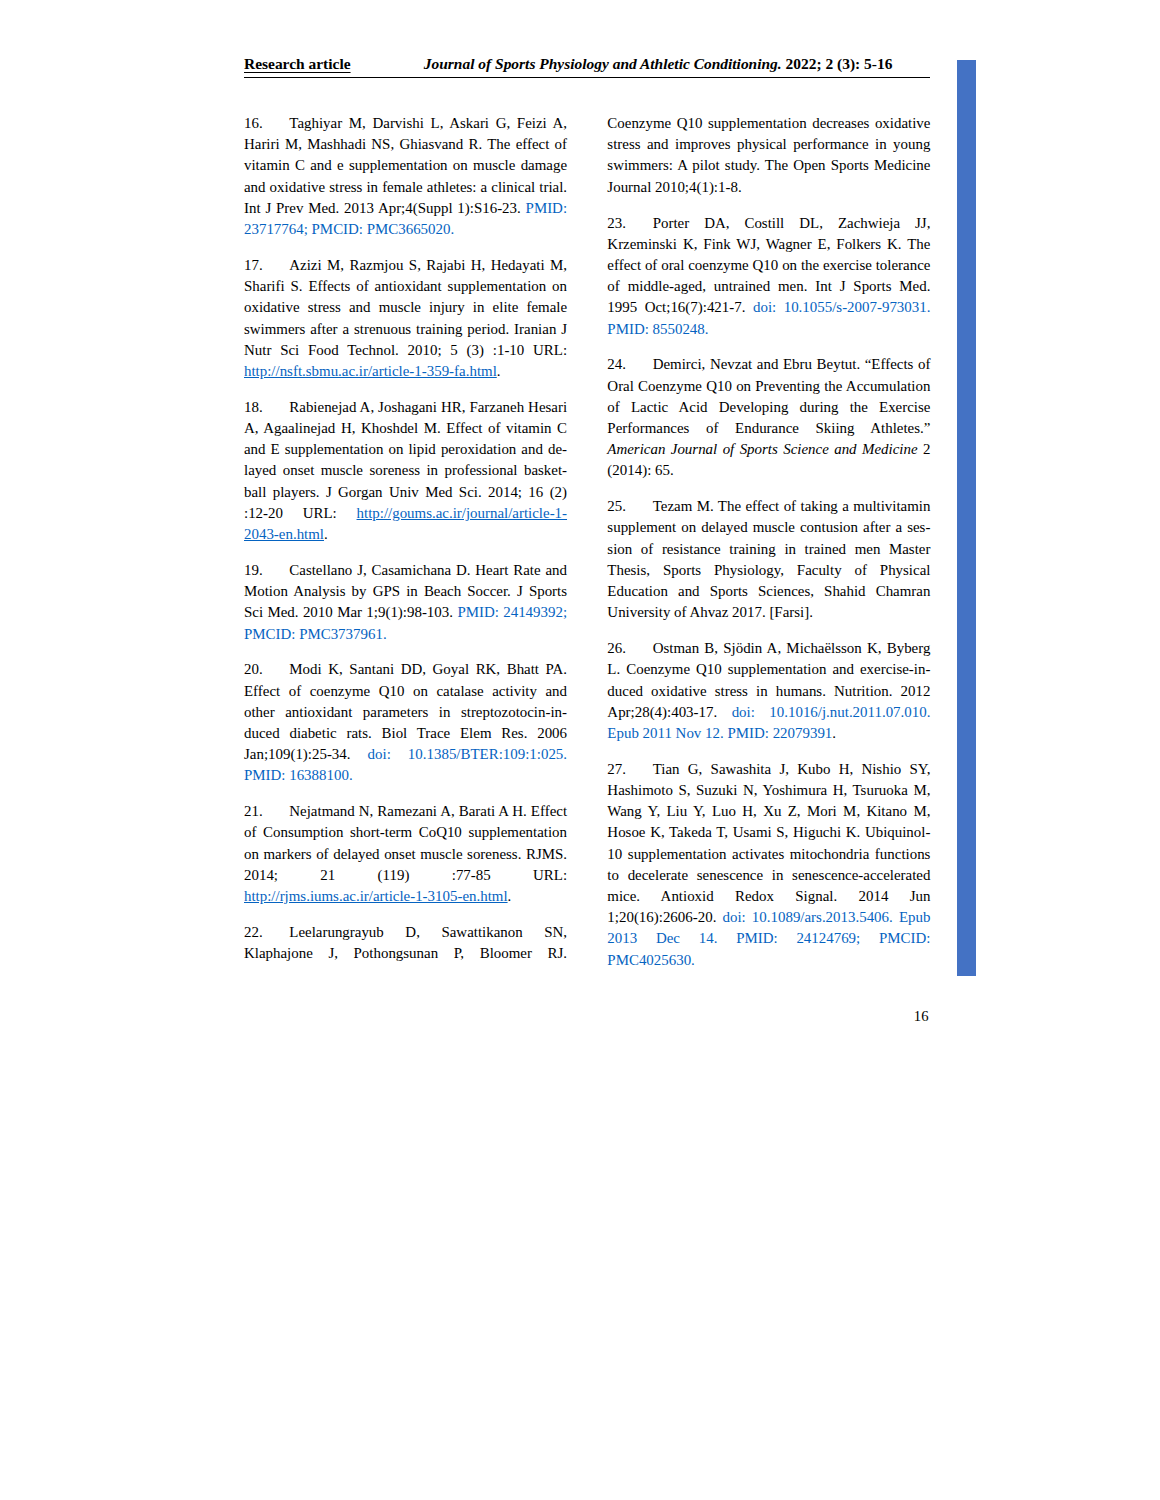Research article Journal of Sports Physiology and Athletic Conditioning. 2022; 2 (3): 5-16
16. Taghiyar M, Darvishi L, Askari G, Feizi A, Hariri M, Mashhadi NS, Ghiasvand R. The effect of vitamin C and e supplementation on muscle damage and oxidative stress in female athletes: a clinical trial. Int J Prev Med. 2013 Apr;4(Suppl 1):S16-23. PMID: 23717764; PMCID: PMC3665020.
17. Azizi M, Razmjou S, Rajabi H, Hedayati M, Sharifi S. Effects of antioxidant supplementation on oxidative stress and muscle injury in elite female swimmers after a strenuous training period. Iranian J Nutr Sci Food Technol. 2010; 5 (3) :1-10 URL: http://nsft.sbmu.ac.ir/article-1-359-fa.html.
18. Rabienejad A, Joshagani HR, Farzaneh Hesari A, Agaalinejad H, Khoshdel M. Effect of vitamin C and E supplementation on lipid peroxidation and delayed onset muscle soreness in professional basketball players. J Gorgan Univ Med Sci. 2014; 16 (2) :12-20 URL: http://goums.ac.ir/journal/article-1-2043-en.html.
19. Castellano J, Casamichana D. Heart Rate and Motion Analysis by GPS in Beach Soccer. J Sports Sci Med. 2010 Mar 1;9(1):98-103. PMID: 24149392; PMCID: PMC3737961.
20. Modi K, Santani DD, Goyal RK, Bhatt PA. Effect of coenzyme Q10 on catalase activity and other antioxidant parameters in streptozotocin-induced diabetic rats. Biol Trace Elem Res. 2006 Jan;109(1):25-34. doi: 10.1385/BTER:109:1:025. PMID: 16388100.
21. Nejatmand N, Ramezani A, Barati A H. Effect of Consumption short-term CoQ10 supplementation on markers of delayed onset muscle soreness. RJMS. 2014; 21 (119) :77-85 URL: http://rjms.iums.ac.ir/article-1-3105-en.html.
22. Leelarungrayub D, Sawattikanon SN, Klaphajone J, Pothongsunan P, Bloomer RJ. Coenzyme Q10 supplementation decreases oxidative stress and improves physical performance in young swimmers: A pilot study. The Open Sports Medicine Journal 2010;4(1):1-8.
23. Porter DA, Costill DL, Zachwieja JJ, Krzeminski K, Fink WJ, Wagner E, Folkers K. The effect of oral coenzyme Q10 on the exercise tolerance of middle-aged, untrained men. Int J Sports Med. 1995 Oct;16(7):421-7. doi: 10.1055/s-2007-973031. PMID: 8550248.
24. Demirci, Nevzat and Ebru Beytut. “Effects of Oral Coenzyme Q10 on Preventing the Accumulation of Lactic Acid Developing during the Exercise Performances of Endurance Skiing Athletes.” American Journal of Sports Science and Medicine 2 (2014): 65.
25. Tezam M. The effect of taking a multivitamin supplement on delayed muscle contusion after a session of resistance training in trained men Master Thesis, Sports Physiology, Faculty of Physical Education and Sports Sciences, Shahid Chamran University of Ahvaz 2017. [Farsi].
26. Ostman B, Sjödin A, Michaëlsson K, Byberg L. Coenzyme Q10 supplementation and exercise-induced oxidative stress in humans. Nutrition. 2012 Apr;28(4):403-17. doi: 10.1016/j.nut.2011.07.010. Epub 2011 Nov 12. PMID: 22079391.
27. Tian G, Sawashita J, Kubo H, Nishio SY, Hashimoto S, Suzuki N, Yoshimura H, Tsuruoka M, Wang Y, Liu Y, Luo H, Xu Z, Mori M, Kitano M, Hosoe K, Takeda T, Usami S, Higuchi K. Ubiquinol-10 supplementation activates mitochondria functions to decelerate senescence in senescence-accelerated mice. Antioxid Redox Signal. 2014 Jun 1;20(16):2606-20. doi: 10.1089/ars.2013.5406. Epub 2013 Dec 14. PMID: 24124769; PMCID: PMC4025630.
16